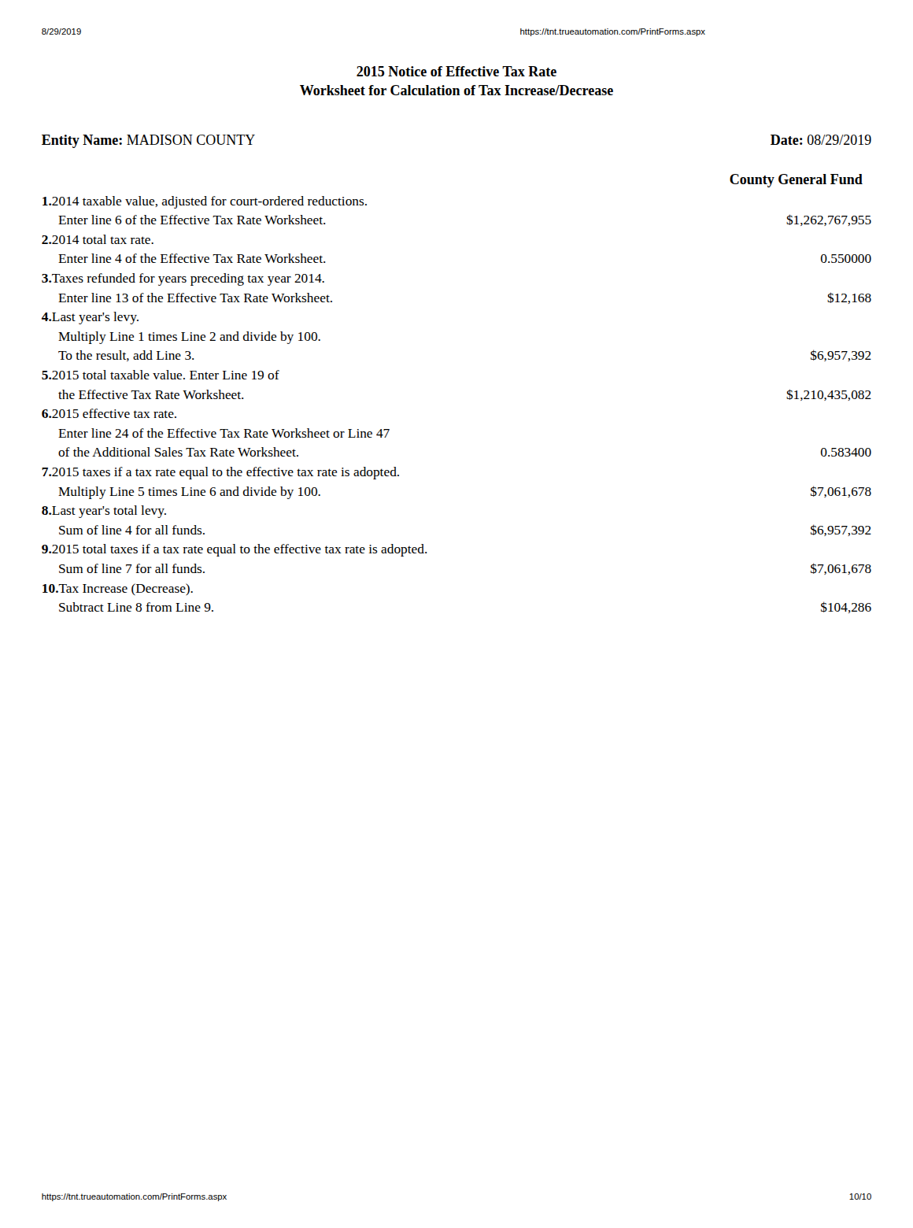8/29/2019 https://tnt.trueautomation.com/PrintForms.aspx
2015 Notice of Effective Tax Rate
Worksheet for Calculation of Tax Increase/Decrease
Entity Name: MADISON COUNTY Date: 08/29/2019
County General Fund
| 1. 2014 taxable value, adjusted for court-ordered reductions. | |
| Enter line 6 of the Effective Tax Rate Worksheet. | $1,262,767,955 |
| 2. 2014 total tax rate. | |
| Enter line 4 of the Effective Tax Rate Worksheet. | 0.550000 |
| 3. Taxes refunded for years preceding tax year 2014. | |
| Enter line 13 of the Effective Tax Rate Worksheet. | $12,168 |
| 4. Last year's levy. | |
| Multiply Line 1 times Line 2 and divide by 100. | |
| To the result, add Line 3. | $6,957,392 |
| 5. 2015 total taxable value. Enter Line 19 of | |
| the Effective Tax Rate Worksheet. | $1,210,435,082 |
| 6. 2015 effective tax rate. | |
| Enter line 24 of the Effective Tax Rate Worksheet or Line 47 | |
| of the Additional Sales Tax Rate Worksheet. | 0.583400 |
| 7. 2015 taxes if a tax rate equal to the effective tax rate is adopted. | |
| Multiply Line 5 times Line 6 and divide by 100. | $7,061,678 |
| 8. Last year's total levy. | |
| Sum of line 4 for all funds. | $6,957,392 |
| 9. 2015 total taxes if a tax rate equal to the effective tax rate is adopted. | |
| Sum of line 7 for all funds. | $7,061,678 |
| 10. Tax Increase (Decrease). | |
| Subtract Line 8 from Line 9. | $104,286 |
https://tnt.trueautomation.com/PrintForms.aspx 10/10